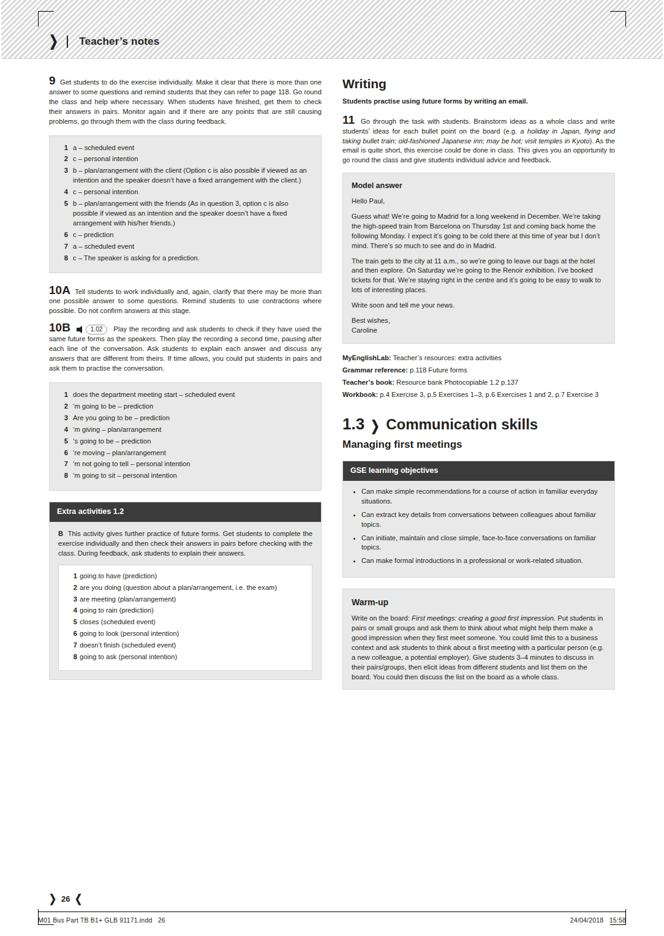❯ Teacher’s notes
9 Get students to do the exercise individually. Make it clear that there is more than one answer to some questions and remind students that they can refer to page 118. Go round the class and help where necessary. When students have finished, get them to check their answers in pairs. Monitor again and if there are any points that are still causing problems, go through them with the class during feedback.
a – scheduled event
c – personal intention
b – plan/arrangement with the client (Option c is also possible if viewed as an intention and the speaker doesn’t have a fixed arrangement with the client.)
c – personal intention
b – plan/arrangement with the friends (As in question 3, option c is also possible if viewed as an intention and the speaker doesn’t have a fixed arrangement with his/her friends.)
c – prediction
a – scheduled event
c – The speaker is asking for a prediction.
10A Tell students to work individually and, again, clarify that there may be more than one possible answer to some questions. Remind students to use contractions where possible. Do not confirm answers at this stage.
10B 1.02 Play the recording and ask students to check if they have used the same future forms as the speakers. Then play the recording a second time, pausing after each line of the conversation. Ask students to explain each answer and discuss any answers that are different from theirs. If time allows, you could put students in pairs and ask them to practise the conversation.
does the department meeting start – scheduled event
‘m going to be – prediction
Are you going to be – prediction
‘m giving – plan/arrangement
‘s going to be – prediction
‘re moving – plan/arrangement
‘m not going to tell – personal intention
‘m going to sit – personal intention
Extra activities 1.2
B This activity gives further practice of future forms. Get students to complete the exercise individually and then check their answers in pairs before checking with the class. During feedback, ask students to explain their answers.
going to have (prediction)
are you doing (question about a plan/arrangement, i.e. the exam)
are meeting (plan/arrangement)
going to rain (prediction)
closes (scheduled event)
going to look (personal intention)
doesn’t finish (scheduled event)
going to ask (personal intention)
Writing
Students practise using future forms by writing an email.
11 Go through the task with students. Brainstorm ideas as a whole class and write students’ ideas for each bullet point on the board (e.g. a holiday in Japan, flying and taking bullet train; old-fashioned Japanese inn; may be hot; visit temples in Kyoto). As the email is quite short, this exercise could be done in class. This gives you an opportunity to go round the class and give students individual advice and feedback.
Model answer
Hello Paul,
Guess what! We’re going to Madrid for a long weekend in December. We’re taking the high-speed train from Barcelona on Thursday 1st and coming back home the following Monday. I expect it’s going to be cold there at this time of year but I don’t mind. There’s so much to see and do in Madrid.
The train gets to the city at 11 a.m., so we’re going to leave our bags at the hotel and then explore. On Saturday we’re going to the Renoir exhibition. I’ve booked tickets for that. We’re staying right in the centre and it’s going to be easy to walk to lots of interesting places.
Write soon and tell me your news.
Best wishes,
Caroline
MyEnglishLab: Teacher’s resources: extra activities
Grammar reference: p.118 Future forms
Teacher’s book: Resource bank Photocopiable 1.2 p.137
Workbook: p.4 Exercise 3, p.5 Exercises 1–3, p.6 Exercises 1 and 2, p.7 Exercise 3
1.3 ❯ Communication skills
Managing first meetings
GSE learning objectives
Can make simple recommendations for a course of action in familiar everyday situations.
Can extract key details from conversations between colleagues about familiar topics.
Can initiate, maintain and close simple, face-to-face conversations on familiar topics.
Can make formal introductions in a professional or work-related situation.
Warm-up
Write on the board: First meetings: creating a good first impression. Put students in pairs or small groups and ask them to think about what might help them make a good impression when they first meet someone. You could limit this to a business context and ask students to think about a first meeting with a particular person (e.g. a new colleague, a potential employer). Give students 3–4 minutes to discuss in their pairs/groups, then elicit ideas from different students and list them on the board. You could then discuss the list on the board as a whole class.
❯ 26 ❮
M01 Bus Part TB B1+ GLB 91171.indd 26 24/04/2018 15:58